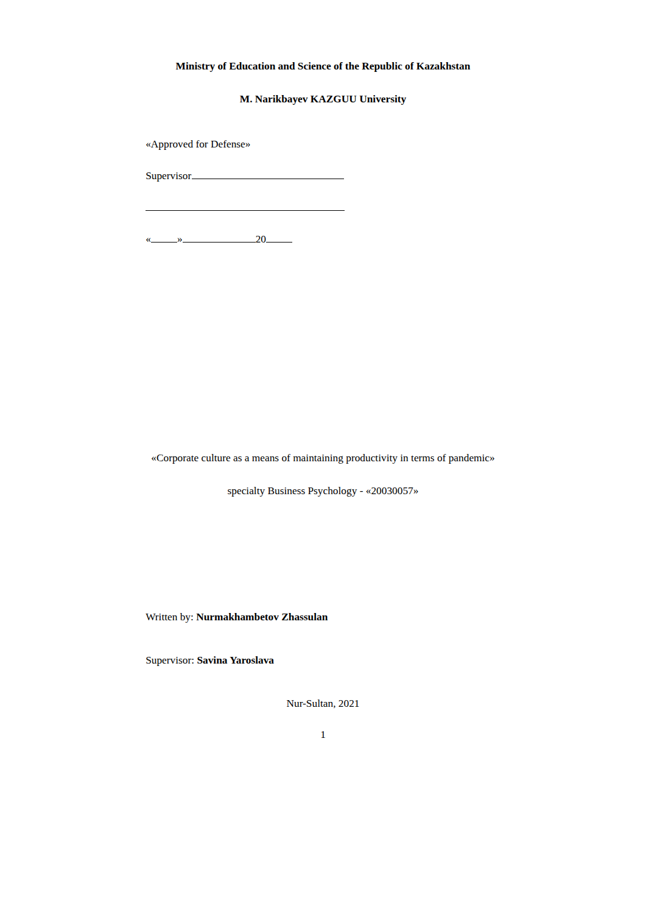Ministry of Education and Science of the Republic of Kazakhstan
M. Narikbayev KAZGUU University
«Approved for Defense»
Supervisor
« » 20
«Corporate culture as a means of maintaining productivity in terms of pandemic»
specialty Business Psychology - «20030057»
Written by: Nurmakhambetov Zhassulan
Supervisor: Savina Yaroslava
Nur-Sultan, 2021
1